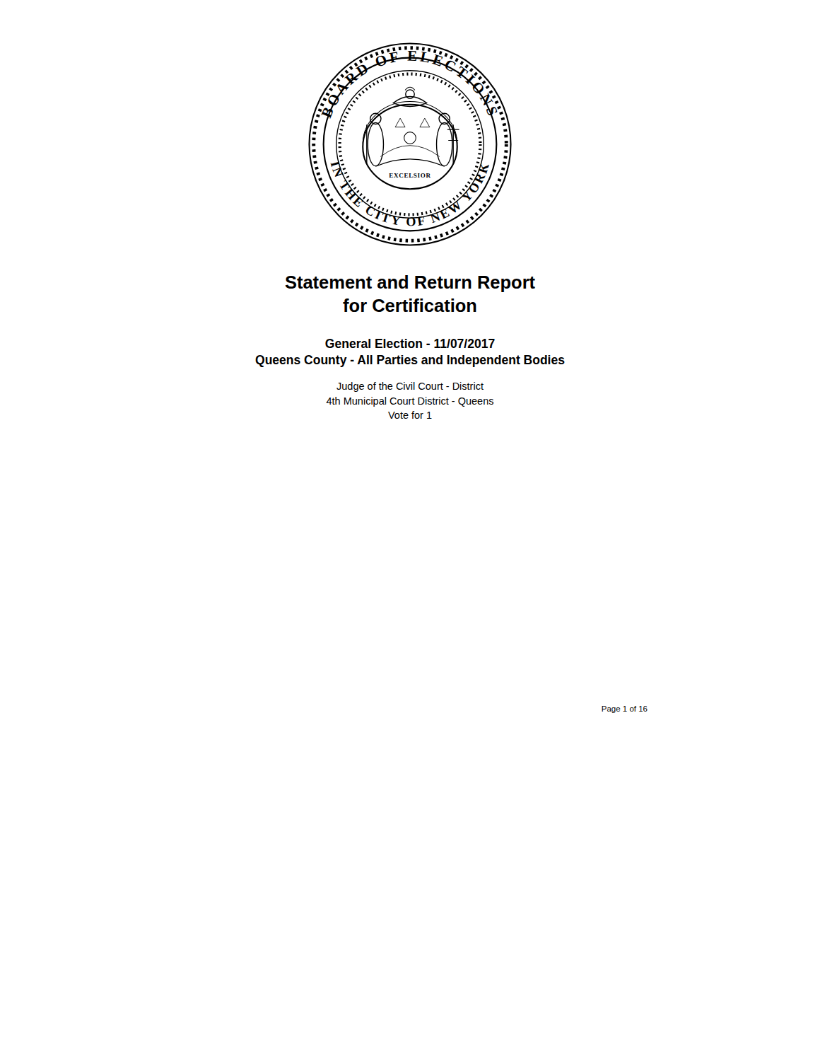Statement and Return Report
for Certification
General Election - 11/07/2017
Queens County - All Parties and Independent Bodies
Judge of the Civil Court - District
4th Municipal Court District - Queens
Vote for 1
Page 1 of 16